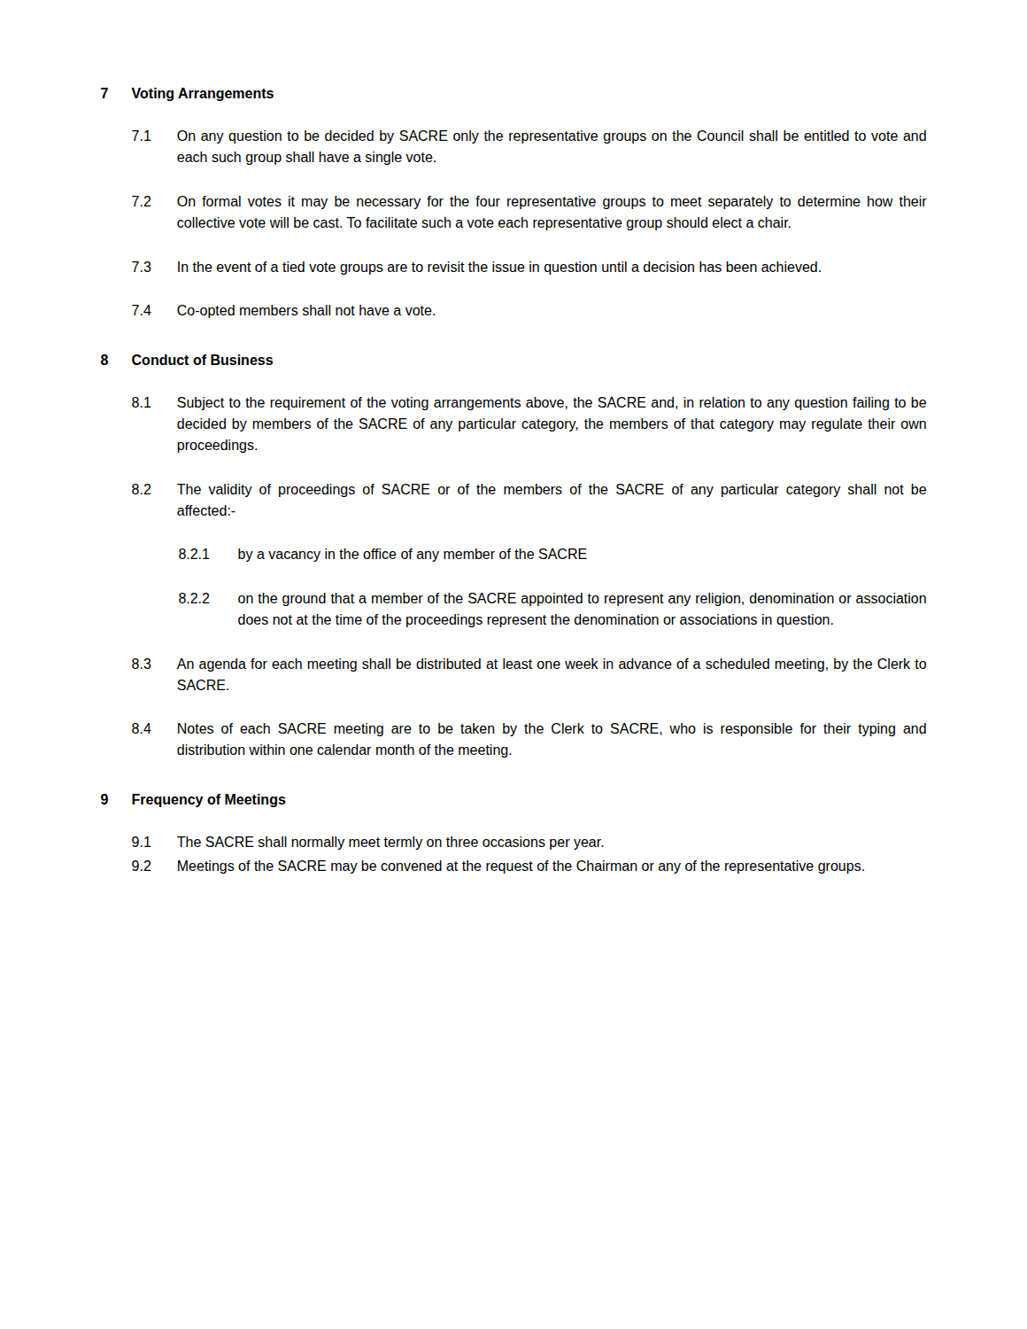7 Voting Arrangements
7.1
On any question to be decided by SACRE only the representative groups on the Council shall be entitled to vote and each such group shall have a single vote.
7.2
On formal votes it may be necessary for the four representative groups to meet separately to determine how their collective vote will be cast. To facilitate such a vote each representative group should elect a chair.
7.3
In the event of a tied vote groups are to revisit the issue in question until a decision has been achieved.
7.4
Co-opted members shall not have a vote.
8 Conduct of Business
8.1
Subject to the requirement of the voting arrangements above, the SACRE and, in relation to any question failing to be decided by members of the SACRE of any particular category, the members of that category may regulate their own proceedings.
8.2
The validity of proceedings of SACRE or of the members of the SACRE of any particular category shall not be affected:-
8.2.1
by a vacancy in the office of any member of the SACRE
8.2.2
on the ground that a member of the SACRE appointed to represent any religion, denomination or association does not at the time of the proceedings represent the denomination or associations in question.
8.3
An agenda for each meeting shall be distributed at least one week in advance of a scheduled meeting, by the Clerk to SACRE.
8.4
Notes of each SACRE meeting are to be taken by the Clerk to SACRE, who is responsible for their typing and distribution within one calendar month of the meeting.
9 Frequency of Meetings
9.1
The SACRE shall normally meet termly on three occasions per year.
9.2
Meetings of the SACRE may be convened at the request of the Chairman or any of the representative groups.